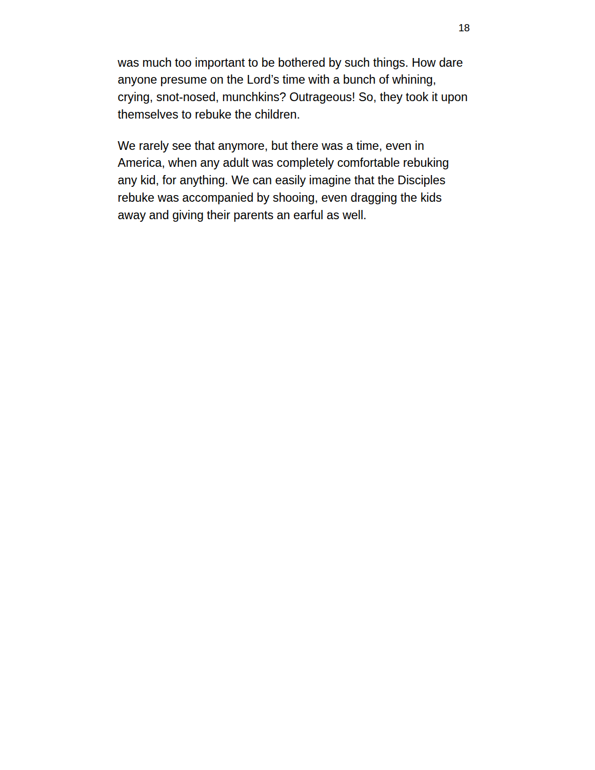18
was much too important to be bothered by such things. How dare anyone presume on the Lord’s time with a bunch of whining, crying, snot-nosed, munchkins? Outrageous! So, they took it upon themselves to rebuke the children.
We rarely see that anymore, but there was a time, even in America, when any adult was completely comfortable rebuking any kid, for anything. We can easily imagine that the Disciples rebuke was accompanied by shooing, even dragging the kids away and giving their parents an earful as well.